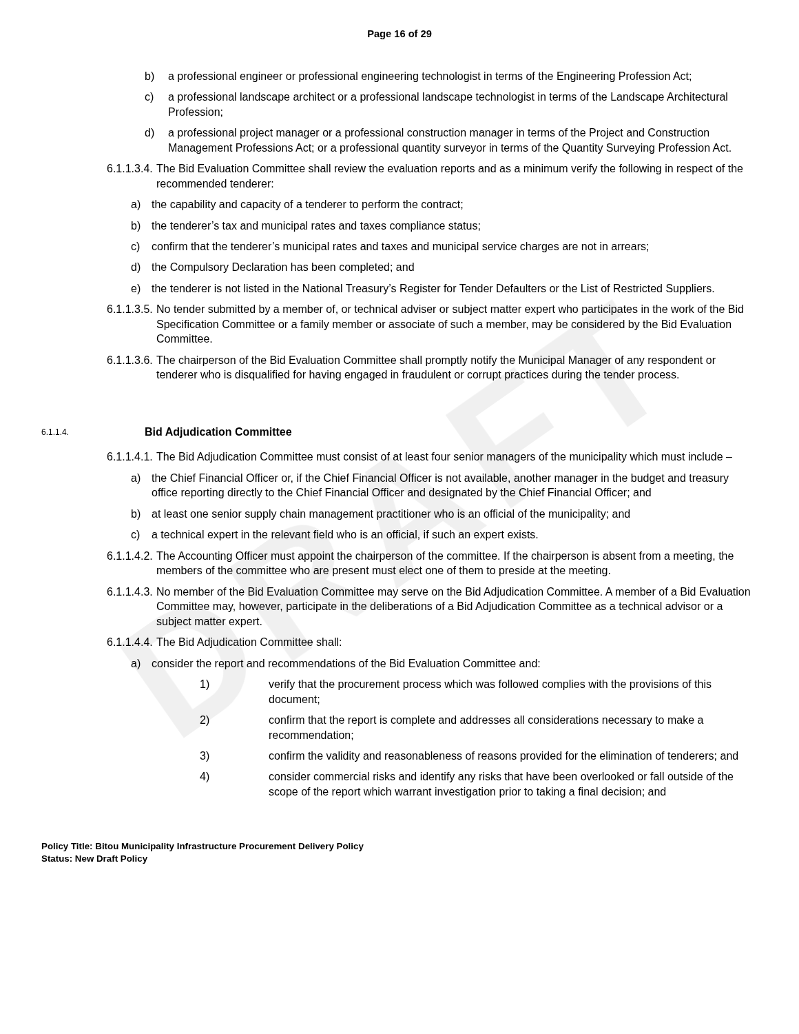DRAFT
Page 16 of 29
b)
a professional engineer or professional engineering technologist in terms of the Engineering Profession Act;
c)
a professional landscape architect or a professional landscape technologist in terms of the Landscape Architectural Profession;
d)
a professional project manager or a professional construction manager in terms of the Project and Construction Management Professions Act; or a professional quantity surveyor in terms of the Quantity Surveying Profession Act.
6.1.1.3.4.
The Bid Evaluation Committee shall review the evaluation reports and as a minimum verify the following in respect of the recommended tenderer:
a)
the capability and capacity of a tenderer to perform the contract;
b)
the tenderer’s tax and municipal rates and taxes compliance status;
c)
confirm that the tenderer’s municipal rates and taxes and municipal service charges are not in arrears;
d)
the Compulsory Declaration has been completed; and
e)
the tenderer is not listed in the National Treasury’s Register for Tender Defaulters or the List of Restricted Suppliers.
6.1.1.3.5.
No tender submitted by a member of, or technical adviser or subject matter expert who participates in the work of the Bid Specification Committee or a family member or associate of such a member, may be considered by the Bid Evaluation Committee.
6.1.1.3.6.
The chairperson of the Bid Evaluation Committee shall promptly notify the Municipal Manager of any respondent or tenderer who is disqualified for having engaged in fraudulent or corrupt practices during the tender process.
6.1.1.4.
Bid Adjudication Committee
6.1.1.4.1.
The Bid Adjudication Committee must consist of at least four senior managers of the municipality which must include –
a)
the Chief Financial Officer or, if the Chief Financial Officer is not available, another manager in the budget and treasury office reporting directly to the Chief Financial Officer and designated by the Chief Financial Officer; and
b)
at least one senior supply chain management practitioner who is an official of the municipality; and
c)
a technical expert in the relevant field who is an official, if such an expert exists.
6.1.1.4.2.
The Accounting Officer must appoint the chairperson of the committee. If the chairperson is absent from a meeting, the members of the committee who are present must elect one of them to preside at the meeting.
6.1.1.4.3.
No member of the Bid Evaluation Committee may serve on the Bid Adjudication Committee. A member of a Bid Evaluation Committee may, however, participate in the deliberations of a Bid Adjudication Committee as a technical advisor or a subject matter expert.
6.1.1.4.4.
The Bid Adjudication Committee shall:
a)
consider the report and recommendations of the Bid Evaluation Committee and:
1)
verify that the procurement process which was followed complies with the provisions of this document;
2)
confirm that the report is complete and addresses all considerations necessary to make a recommendation;
3)
confirm the validity and reasonableness of reasons provided for the elimination of tenderers; and
4)
consider commercial risks and identify any risks that have been overlooked or fall outside of the scope of the report which warrant investigation prior to taking a final decision; and
Policy Title: Bitou Municipality Infrastructure Procurement Delivery Policy
Status: New Draft Policy